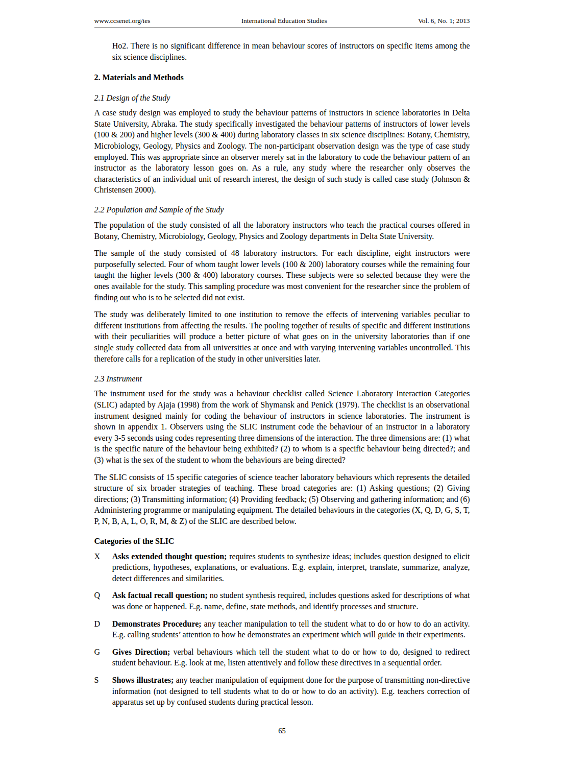www.ccsenet.org/ies International Education Studies Vol. 6, No. 1; 2013
Ho2. There is no significant difference in mean behaviour scores of instructors on specific items among the six science disciplines.
2. Materials and Methods
2.1 Design of the Study
A case study design was employed to study the behaviour patterns of instructors in science laboratories in Delta State University, Abraka. The study specifically investigated the behaviour patterns of instructors of lower levels (100 & 200) and higher levels (300 & 400) during laboratory classes in six science disciplines: Botany, Chemistry, Microbiology, Geology, Physics and Zoology. The non-participant observation design was the type of case study employed. This was appropriate since an observer merely sat in the laboratory to code the behaviour pattern of an instructor as the laboratory lesson goes on. As a rule, any study where the researcher only observes the characteristics of an individual unit of research interest, the design of such study is called case study (Johnson & Christensen 2000).
2.2 Population and Sample of the Study
The population of the study consisted of all the laboratory instructors who teach the practical courses offered in Botany, Chemistry, Microbiology, Geology, Physics and Zoology departments in Delta State University.
The sample of the study consisted of 48 laboratory instructors. For each discipline, eight instructors were purposefully selected. Four of whom taught lower levels (100 & 200) laboratory courses while the remaining four taught the higher levels (300 & 400) laboratory courses. These subjects were so selected because they were the ones available for the study. This sampling procedure was most convenient for the researcher since the problem of finding out who is to be selected did not exist.
The study was deliberately limited to one institution to remove the effects of intervening variables peculiar to different institutions from affecting the results. The pooling together of results of specific and different institutions with their peculiarities will produce a better picture of what goes on in the university laboratories than if one single study collected data from all universities at once and with varying intervening variables uncontrolled. This therefore calls for a replication of the study in other universities later.
2.3 Instrument
The instrument used for the study was a behaviour checklist called Science Laboratory Interaction Categories (SLIC) adapted by Ajaja (1998) from the work of Shymansk and Penick (1979). The checklist is an observational instrument designed mainly for coding the behaviour of instructors in science laboratories. The instrument is shown in appendix 1. Observers using the SLIC instrument code the behaviour of an instructor in a laboratory every 3-5 seconds using codes representing three dimensions of the interaction. The three dimensions are: (1) what is the specific nature of the behaviour being exhibited? (2) to whom is a specific behaviour being directed?; and (3) what is the sex of the student to whom the behaviours are being directed?
The SLIC consists of 15 specific categories of science teacher laboratory behaviours which represents the detailed structure of six broader strategies of teaching. These broad categories are: (1) Asking questions; (2) Giving directions; (3) Transmitting information; (4) Providing feedback; (5) Observing and gathering information; and (6) Administering programme or manipulating equipment. The detailed behaviours in the categories (X, Q, D, G, S, T, P, N, B, A, L, O, R, M, & Z) of the SLIC are described below.
Categories of the SLIC
X
Asks extended thought question; requires students to synthesize ideas; includes question designed to elicit predictions, hypotheses, explanations, or evaluations. E.g. explain, interpret, translate, summarize, analyze, detect differences and similarities.
Q
Ask factual recall question; no student synthesis required, includes questions asked for descriptions of what was done or happened. E.g. name, define, state methods, and identify processes and structure.
D
Demonstrates Procedure; any teacher manipulation to tell the student what to do or how to do an activity. E.g. calling students’ attention to how he demonstrates an experiment which will guide in their experiments.
G
Gives Direction; verbal behaviours which tell the student what to do or how to do, designed to redirect student behaviour. E.g. look at me, listen attentively and follow these directives in a sequential order.
S
Shows illustrates; any teacher manipulation of equipment done for the purpose of transmitting non-directive information (not designed to tell students what to do or how to do an activity). E.g. teachers correction of apparatus set up by confused students during practical lesson.
65